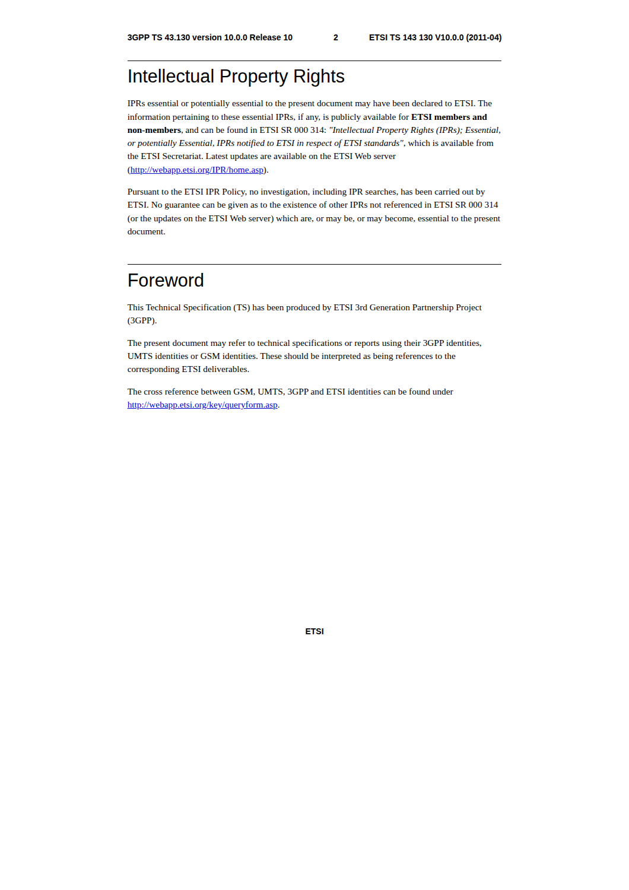3GPP TS 43.130 version 10.0.0 Release 10
2
ETSI TS 143 130 V10.0.0 (2011-04)
Intellectual Property Rights
IPRs essential or potentially essential to the present document may have been declared to ETSI. The information pertaining to these essential IPRs, if any, is publicly available for ETSI members and non-members, and can be found in ETSI SR 000 314: "Intellectual Property Rights (IPRs); Essential, or potentially Essential, IPRs notified to ETSI in respect of ETSI standards", which is available from the ETSI Secretariat. Latest updates are available on the ETSI Web server (http://webapp.etsi.org/IPR/home.asp).
Pursuant to the ETSI IPR Policy, no investigation, including IPR searches, has been carried out by ETSI. No guarantee can be given as to the existence of other IPRs not referenced in ETSI SR 000 314 (or the updates on the ETSI Web server) which are, or may be, or may become, essential to the present document.
Foreword
This Technical Specification (TS) has been produced by ETSI 3rd Generation Partnership Project (3GPP).
The present document may refer to technical specifications or reports using their 3GPP identities, UMTS identities or GSM identities. These should be interpreted as being references to the corresponding ETSI deliverables.
The cross reference between GSM, UMTS, 3GPP and ETSI identities can be found under http://webapp.etsi.org/key/queryform.asp.
ETSI